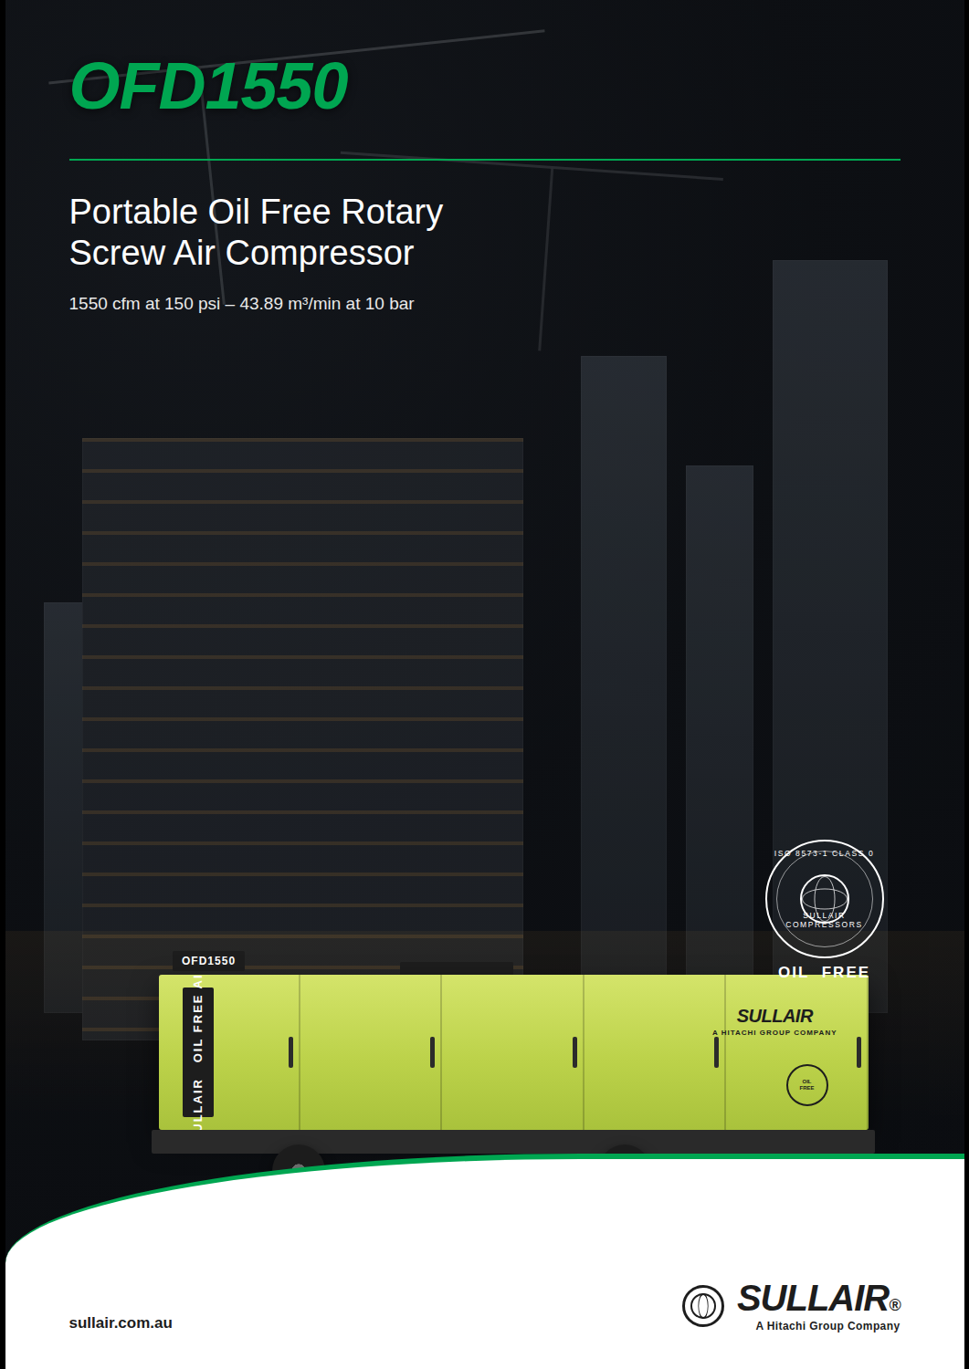OFD1550
Portable Oil Free Rotary
Screw Air Compressor
1550 cfm at 150 psi – 43.89 m³/min at 10 bar
ISO 8573-1 Class 0
Sullair Compressors
OIL FREE
OFD1550
SULLAIR OIL FREE AIR
SULLAIR A HITACHI GROUP COMPANY
OIL
FREE
sullair.com.au
SULLAIR®
A Hitachi Group Company